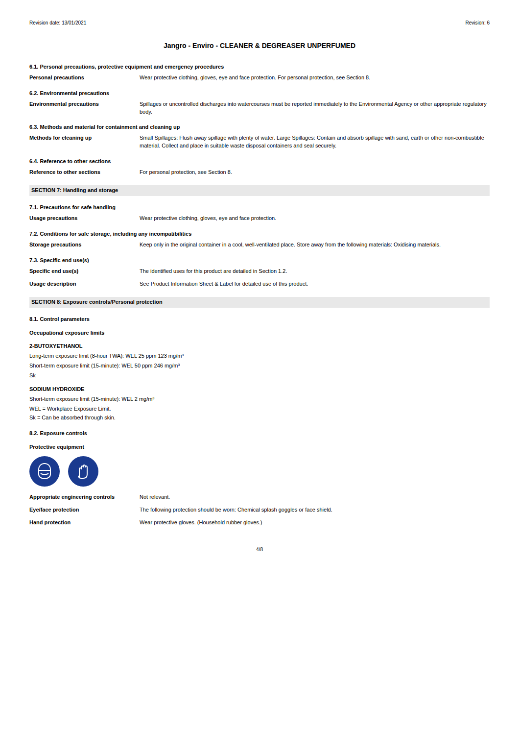Revision date: 13/01/2021 Revision: 6
Jangro - Enviro - CLEANER & DEGREASER UNPERFUMED
6.1. Personal precautions, protective equipment and emergency procedures
Personal precautions
Wear protective clothing, gloves, eye and face protection. For personal protection, see Section 8.
6.2. Environmental precautions
Environmental precautions
Spillages or uncontrolled discharges into watercourses must be reported immediately to the Environmental Agency or other appropriate regulatory body.
6.3. Methods and material for containment and cleaning up
Methods for cleaning up
Small Spillages: Flush away spillage with plenty of water. Large Spillages: Contain and absorb spillage with sand, earth or other non-combustible material. Collect and place in suitable waste disposal containers and seal securely.
6.4. Reference to other sections
Reference to other sections
For personal protection, see Section 8.
SECTION 7: Handling and storage
7.1. Precautions for safe handling
Usage precautions
Wear protective clothing, gloves, eye and face protection.
7.2. Conditions for safe storage, including any incompatibilities
Storage precautions
Keep only in the original container in a cool, well-ventilated place. Store away from the following materials: Oxidising materials.
7.3. Specific end use(s)
Specific end use(s)
The identified uses for this product are detailed in Section 1.2.
Usage description
See Product Information Sheet & Label for detailed use of this product.
SECTION 8: Exposure controls/Personal protection
8.1. Control parameters
Occupational exposure limits
2-BUTOXYETHANOL
Long-term exposure limit (8-hour TWA): WEL 25 ppm 123 mg/m³
Short-term exposure limit (15-minute): WEL 50 ppm 246 mg/m³
Sk
SODIUM HYDROXIDE
Short-term exposure limit (15-minute): WEL 2 mg/m³
WEL = Workplace Exposure Limit.
Sk = Can be absorbed through skin.
8.2. Exposure controls
Protective equipment
Appropriate engineering controls
Not relevant.
Eye/face protection
The following protection should be worn: Chemical splash goggles or face shield.
Hand protection
Wear protective gloves. (Household rubber gloves.)
4/8